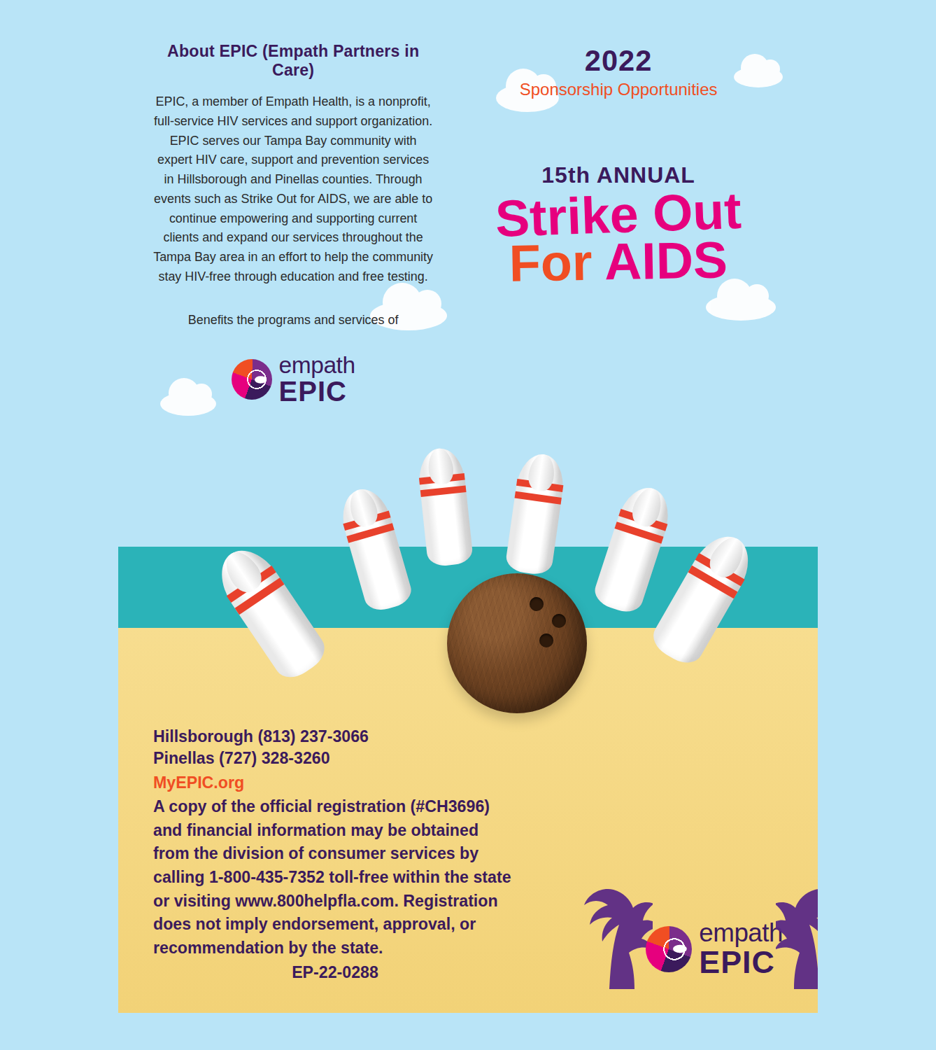About EPIC (Empath Partners in Care)
EPIC, a member of Empath Health, is a nonprofit, full-service HIV services and support organization. EPIC serves our Tampa Bay community with expert HIV care, support and prevention services in Hillsborough and Pinellas counties. Through events such as Strike Out for AIDS, we are able to continue empowering and supporting current clients and expand our services throughout the Tampa Bay area in an effort to help the community stay HIV-free through education and free testing.
Benefits the programs and services of
empath EPIC
2022
Sponsorship Opportunities
15th ANNUAL
Strike Out For AIDS
Hillsborough (813) 237-3066
Pinellas (727) 328-3260
MyEPIC.org
A copy of the official registration (#CH3696) and financial information may be obtained from the division of consumer services by calling 1-800-435-7352 toll-free within the state or visiting www.800helpfla.com. Registration does not imply endorsement, approval, or recommendation by the state.
EP-22-0288
empath EPIC